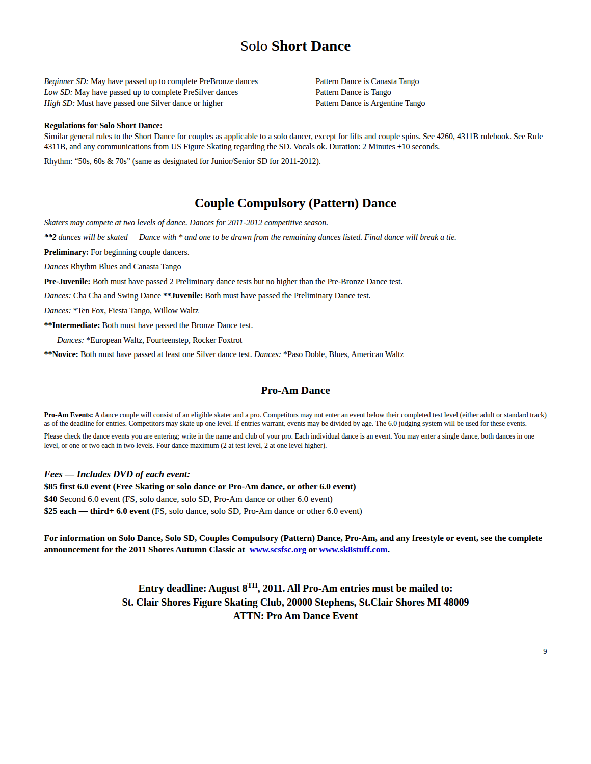Solo Short Dance
| Beginner SD: May have passed up to complete PreBronze dances | Pattern Dance is Canasta Tango |
| Low SD: May have passed up to complete PreSilver dances | Pattern Dance is Tango |
| High SD: Must have passed one Silver dance or higher | Pattern Dance is Argentine Tango |
Regulations for Solo Short Dance:
Similar general rules to the Short Dance for couples as applicable to a solo dancer, except for lifts and couple spins. See 4260, 4311B rulebook. See Rule 4311B, and any communications from US Figure Skating regarding the SD. Vocals ok. Duration: 2 Minutes ±10 seconds.
Rhythm: “50s, 60s & 70s” (same as designated for Junior/Senior SD for 2011-2012).
Couple Compulsory (Pattern) Dance
Skaters may compete at two levels of dance. Dances for 2011-2012 competitive season.
**2 dances will be skated — Dance with * and one to be drawn from the remaining dances listed. Final dance will break a tie.
Preliminary: For beginning couple dancers.
Dances Rhythm Blues and Canasta Tango
Pre-Juvenile: Both must have passed 2 Preliminary dance tests but no higher than the Pre-Bronze Dance test.
Dances: Cha Cha and Swing Dance **Juvenile: Both must have passed the Preliminary Dance test.
Dances: *Ten Fox, Fiesta Tango, Willow Waltz
**Intermediate: Both must have passed the Bronze Dance test.
Dances: *European Waltz, Fourteenstep, Rocker Foxtrot
**Novice: Both must have passed at least one Silver dance test. Dances: *Paso Doble, Blues, American Waltz
Pro-Am Dance
Pro-Am Events: A dance couple will consist of an eligible skater and a pro. Competitors may not enter an event below their completed test level (either adult or standard track) as of the deadline for entries. Competitors may skate up one level. If entries warrant, events may be divided by age. The 6.0 judging system will be used for these events.
Please check the dance events you are entering; write in the name and club of your pro. Each individual dance is an event. You may enter a single dance, both dances in one level, or one or two each in two levels. Four dance maximum (2 at test level, 2 at one level higher).
Fees — Includes DVD of each event:
$85 first 6.0 event (Free Skating or solo dance or Pro-Am dance, or other 6.0 event)
$40 Second 6.0 event (FS, solo dance, solo SD, Pro-Am dance or other 6.0 event)
$25 each — third+ 6.0 event (FS, solo dance, solo SD, Pro-Am dance or other 6.0 event)
For information on Solo Dance, Solo SD, Couples Compulsory (Pattern) Dance, Pro-Am, and any freestyle or event, see the complete announcement for the 2011 Shores Autumn Classic at www.scsfsc.org or www.sk8stuff.com.
Entry deadline: August 8TH, 2011. All Pro-Am entries must be mailed to:
St. Clair Shores Figure Skating Club, 20000 Stephens, St.Clair Shores MI 48009
ATTN: Pro Am Dance Event
9